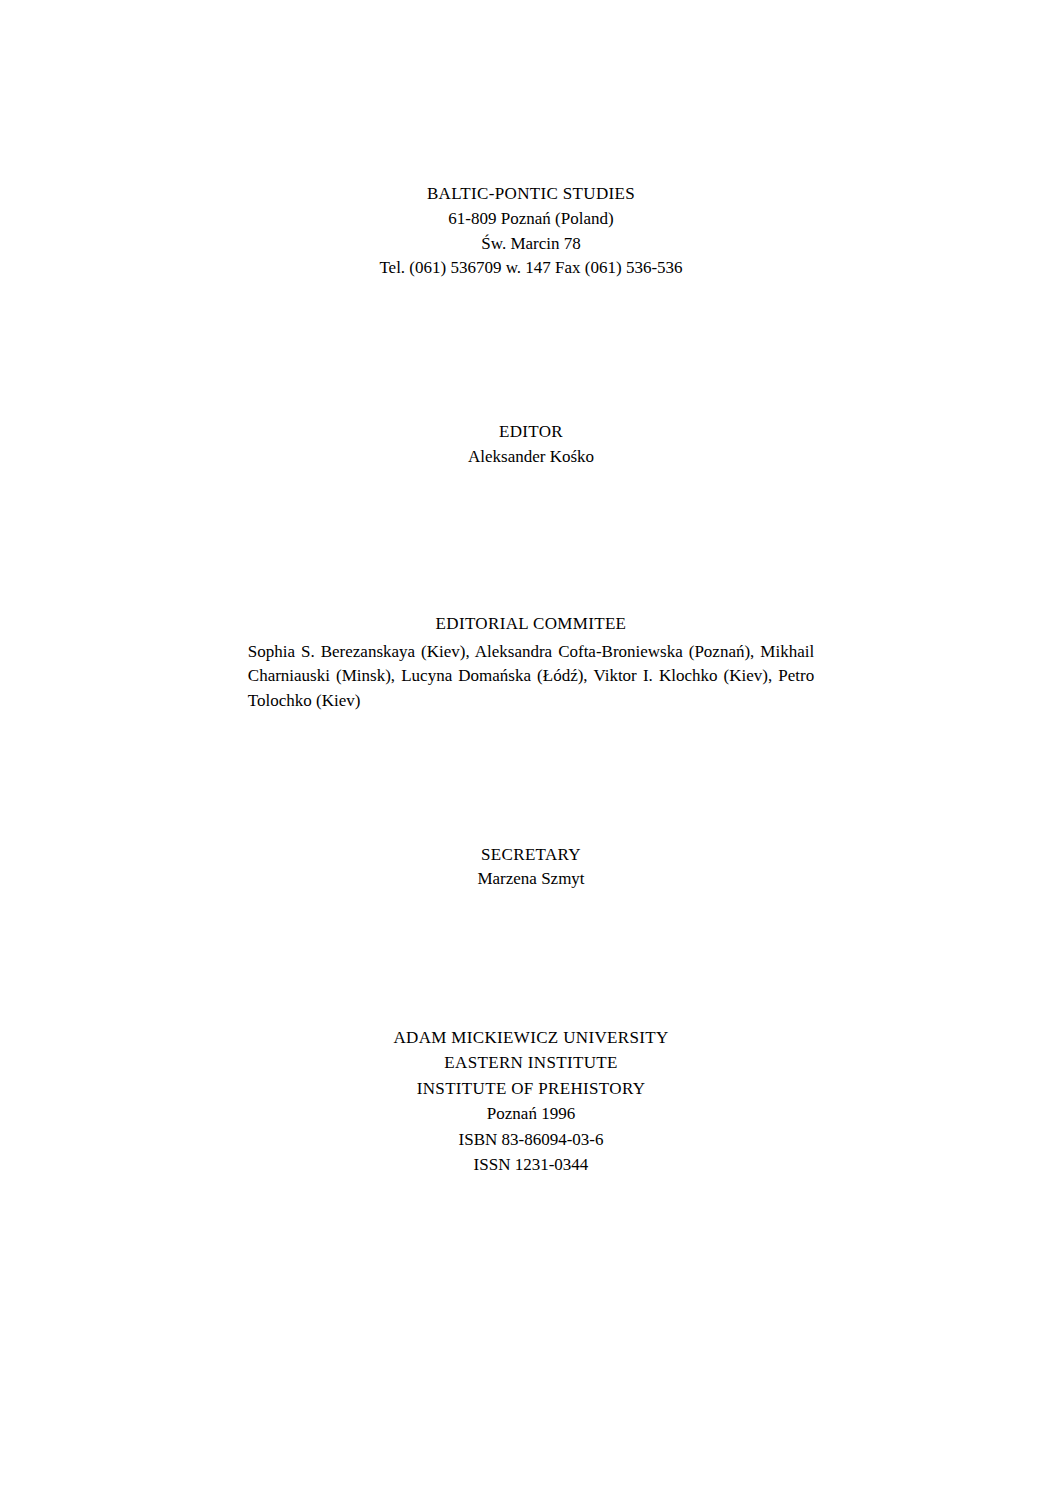BALTIC-PONTIC STUDIES
61-809 Poznań (Poland)
Św. Marcin 78
Tel. (061) 536709 w. 147 Fax (061) 536-536
EDITOR
Aleksander Kośko
EDITORIAL COMMITEE
Sophia S. Berezanskaya (Kiev), Aleksandra Cofta-Broniewska (Poznań), Mikhail Charniauski (Minsk), Lucyna Domańska (Łódź), Viktor I. Klochko (Kiev), Petro Tolochko (Kiev)
SECRETARY
Marzena Szmyt
ADAM MICKIEWICZ UNIVERSITY
EASTERN INSTITUTE
INSTITUTE OF PREHISTORY
Poznań 1996
ISBN 83-86094-03-6
ISSN 1231-0344